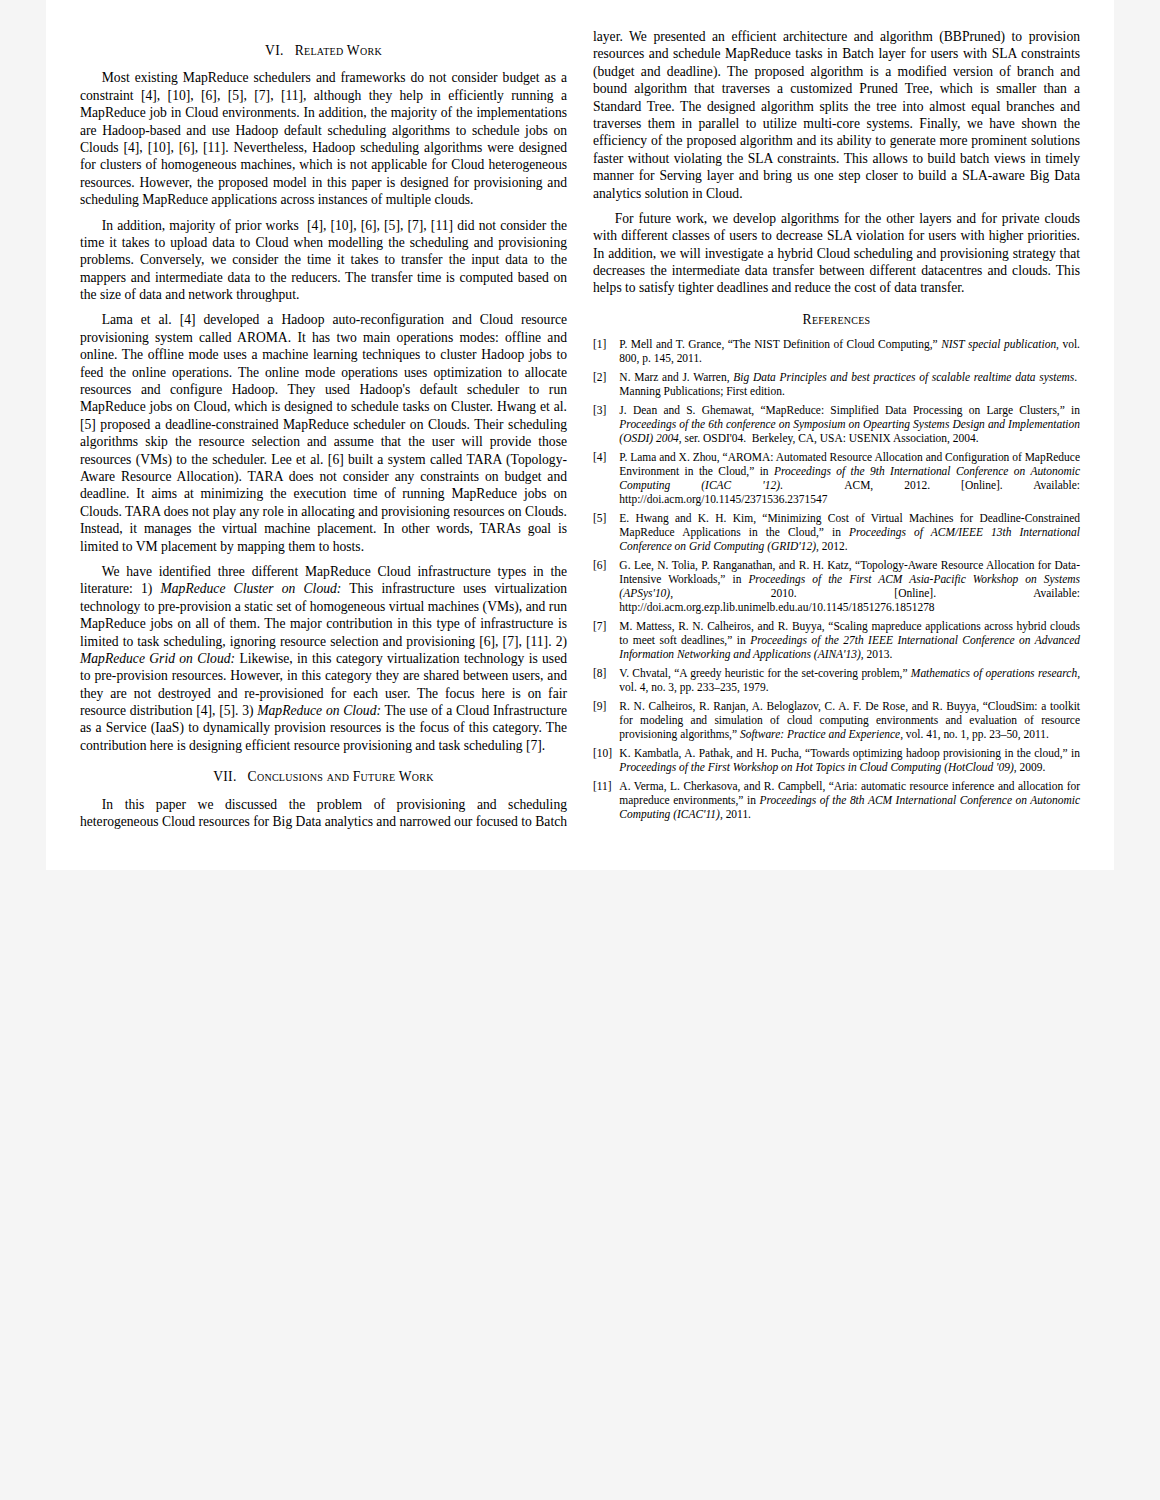VI. Related Work
Most existing MapReduce schedulers and frameworks do not consider budget as a constraint [4], [10], [6], [5], [7], [11], although they help in efficiently running a MapReduce job in Cloud environments. In addition, the majority of the implementations are Hadoop-based and use Hadoop default scheduling algorithms to schedule jobs on Clouds [4], [10], [6], [11]. Nevertheless, Hadoop scheduling algorithms were designed for clusters of homogeneous machines, which is not applicable for Cloud heterogeneous resources. However, the proposed model in this paper is designed for provisioning and scheduling MapReduce applications across instances of multiple clouds.
In addition, majority of prior works [4], [10], [6], [5], [7], [11] did not consider the time it takes to upload data to Cloud when modelling the scheduling and provisioning problems. Conversely, we consider the time it takes to transfer the input data to the mappers and intermediate data to the reducers. The transfer time is computed based on the size of data and network throughput.
Lama et al. [4] developed a Hadoop auto-reconfiguration and Cloud resource provisioning system called AROMA. It has two main operations modes: offline and online. The offline mode uses a machine learning techniques to cluster Hadoop jobs to feed the online operations. The online mode operations uses optimization to allocate resources and configure Hadoop. They used Hadoop's default scheduler to run MapReduce jobs on Cloud, which is designed to schedule tasks on Cluster. Hwang et al. [5] proposed a deadline-constrained MapReduce scheduler on Clouds. Their scheduling algorithms skip the resource selection and assume that the user will provide those resources (VMs) to the scheduler. Lee et al. [6] built a system called TARA (Topology-Aware Resource Allocation). TARA does not consider any constraints on budget and deadline. It aims at minimizing the execution time of running MapReduce jobs on Clouds. TARA does not play any role in allocating and provisioning resources on Clouds. Instead, it manages the virtual machine placement. In other words, TARAs goal is limited to VM placement by mapping them to hosts.
We have identified three different MapReduce Cloud infrastructure types in the literature: 1) MapReduce Cluster on Cloud: This infrastructure uses virtualization technology to pre-provision a static set of homogeneous virtual machines (VMs), and run MapReduce jobs on all of them. The major contribution in this type of infrastructure is limited to task scheduling, ignoring resource selection and provisioning [6], [7], [11]. 2) MapReduce Grid on Cloud: Likewise, in this category virtualization technology is used to pre-provision resources. However, in this category they are shared between users, and they are not destroyed and re-provisioned for each user. The focus here is on fair resource distribution [4], [5]. 3) MapReduce on Cloud: The use of a Cloud Infrastructure as a Service (IaaS) to dynamically provision resources is the focus of this category. The contribution here is designing efficient resource provisioning and task scheduling [7].
VII. Conclusions and Future Work
In this paper we discussed the problem of provisioning and scheduling heterogeneous Cloud resources for Big Data analytics and narrowed our focused to Batch layer. We presented an efficient architecture and algorithm (BBPruned) to provision resources and schedule MapReduce tasks in Batch layer for users with SLA constraints (budget and deadline). The proposed algorithm is a modified version of branch and bound algorithm that traverses a customized Pruned Tree, which is smaller than a Standard Tree. The designed algorithm splits the tree into almost equal branches and traverses them in parallel to utilize multi-core systems. Finally, we have shown the efficiency of the proposed algorithm and its ability to generate more prominent solutions faster without violating the SLA constraints. This allows to build batch views in timely manner for Serving layer and bring us one step closer to build a SLA-aware Big Data analytics solution in Cloud.
For future work, we develop algorithms for the other layers and for private clouds with different classes of users to decrease SLA violation for users with higher priorities. In addition, we will investigate a hybrid Cloud scheduling and provisioning strategy that decreases the intermediate data transfer between different datacentres and clouds. This helps to satisfy tighter deadlines and reduce the cost of data transfer.
References
[1] P. Mell and T. Grance, “The NIST Definition of Cloud Computing,” NIST special publication, vol. 800, p. 145, 2011.
[2] N. Marz and J. Warren, Big Data Principles and best practices of scalable realtime data systems. Manning Publications; First edition.
[3] J. Dean and S. Ghemawat, “MapReduce: Simplified Data Processing on Large Clusters,” in Proceedings of the 6th conference on Symposium on Opearting Systems Design and Implementation (OSDI) 2004, ser. OSDI'04. Berkeley, CA, USA: USENIX Association, 2004.
[4] P. Lama and X. Zhou, “AROMA: Automated Resource Allocation and Configuration of MapReduce Environment in the Cloud,” in Proceedings of the 9th International Conference on Autonomic Computing (ICAC '12). ACM, 2012. [Online]. Available: http://doi.acm.org/10.1145/2371536.2371547
[5] E. Hwang and K. H. Kim, “Minimizing Cost of Virtual Machines for Deadline-Constrained MapReduce Applications in the Cloud,” in Proceedings of ACM/IEEE 13th International Conference on Grid Computing (GRID'12), 2012.
[6] G. Lee, N. Tolia, P. Ranganathan, and R. H. Katz, “Topology-Aware Resource Allocation for Data-Intensive Workloads,” in Proceedings of the First ACM Asia-Pacific Workshop on Systems (APSys'10), 2010. [Online]. Available: http://doi.acm.org.ezp.lib.unimelb.edu.au/10.1145/1851276.1851278
[7] M. Mattess, R. N. Calheiros, and R. Buyya, “Scaling mapreduce applications across hybrid clouds to meet soft deadlines,” in Proceedings of the 27th IEEE International Conference on Advanced Information Networking and Applications (AINA'13), 2013.
[8] V. Chvatal, “A greedy heuristic for the set-covering problem,” Mathematics of operations research, vol. 4, no. 3, pp. 233–235, 1979.
[9] R. N. Calheiros, R. Ranjan, A. Beloglazov, C. A. F. De Rose, and R. Buyya, “CloudSim: a toolkit for modeling and simulation of cloud computing environments and evaluation of resource provisioning algorithms,” Software: Practice and Experience, vol. 41, no. 1, pp. 23–50, 2011.
[10] K. Kambatla, A. Pathak, and H. Pucha, “Towards optimizing hadoop provisioning in the cloud,” in Proceedings of the First Workshop on Hot Topics in Cloud Computing (HotCloud '09), 2009.
[11] A. Verma, L. Cherkasova, and R. Campbell, “Aria: automatic resource inference and allocation for mapreduce environments,” in Proceedings of the 8th ACM International Conference on Autonomic Computing (ICAC'11), 2011.